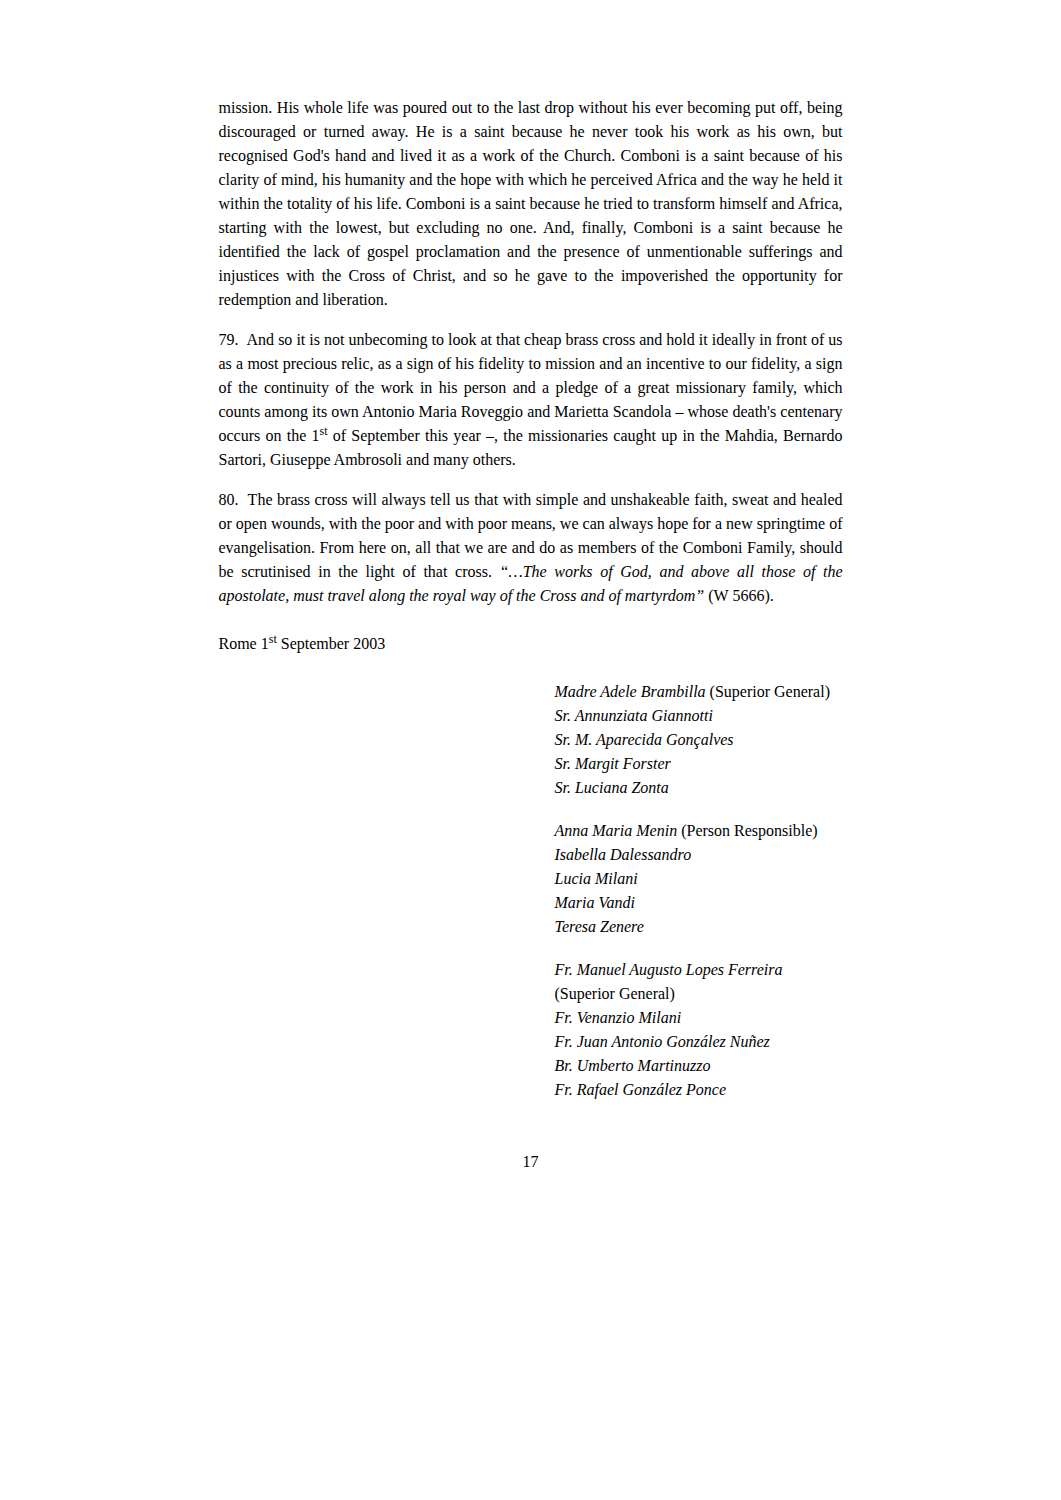mission. His whole life was poured out to the last drop without his ever becoming put off, being discouraged or turned away. He is a saint because he never took his work as his own, but recognised God's hand and lived it as a work of the Church. Comboni is a saint because of his clarity of mind, his humanity and the hope with which he perceived Africa and the way he held it within the totality of his life. Comboni is a saint because he tried to transform himself and Africa, starting with the lowest, but excluding no one. And, finally, Comboni is a saint because he identified the lack of gospel proclamation and the presence of unmentionable sufferings and injustices with the Cross of Christ, and so he gave to the impoverished the opportunity for redemption and liberation.
79. And so it is not unbecoming to look at that cheap brass cross and hold it ideally in front of us as a most precious relic, as a sign of his fidelity to mission and an incentive to our fidelity, a sign of the continuity of the work in his person and a pledge of a great missionary family, which counts among its own Antonio Maria Roveggio and Marietta Scandola – whose death's centenary occurs on the 1st of September this year –, the missionaries caught up in the Mahdia, Bernardo Sartori, Giuseppe Ambrosoli and many others.
80. The brass cross will always tell us that with simple and unshakeable faith, sweat and healed or open wounds, with the poor and with poor means, we can always hope for a new springtime of evangelisation. From here on, all that we are and do as members of the Comboni Family, should be scrutinised in the light of that cross. “…The works of God, and above all those of the apostolate, must travel along the royal way of the Cross and of martyrdom” (W 5666).
Rome 1st September 2003
Madre Adele Brambilla (Superior General)
Sr. Annunziata Giannotti
Sr. M. Aparecida Gonçalves
Sr. Margit Forster
Sr. Luciana Zonta
Anna Maria Menin (Person Responsible)
Isabella Dalessandro
Lucia Milani
Maria Vandi
Teresa Zenere
Fr. Manuel Augusto Lopes Ferreira (Superior General)
Fr. Venanzio Milani
Fr. Juan Antonio González Nuñez
Br. Umberto Martinuzzo
Fr. Rafael González Ponce
17